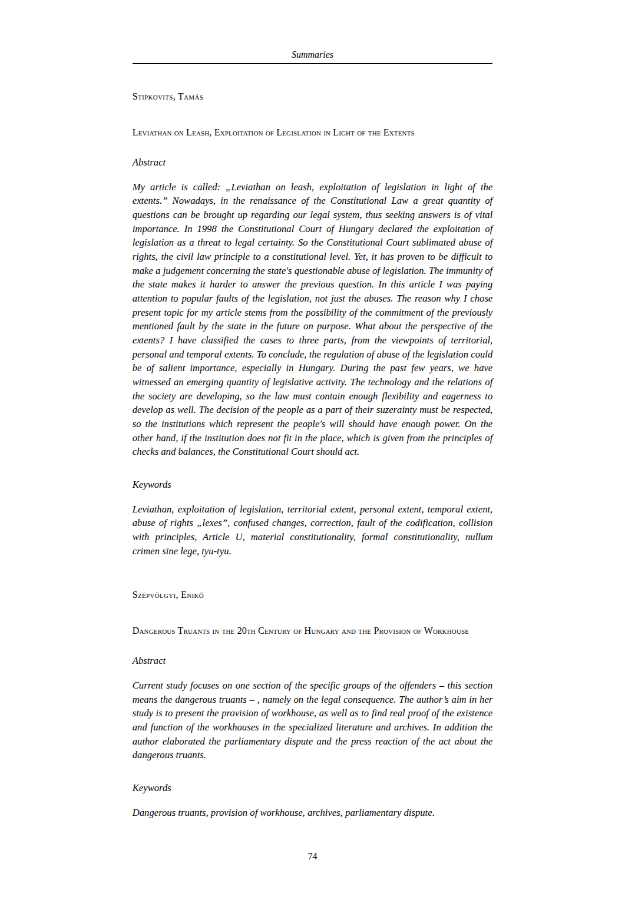Summaries
Stipkovits, Tamás
Leviathan on Leash, Exploitation of Legislation in Light of the Extents
Abstract
My article is called: „Leviathan on leash, exploitation of legislation in light of the extents.” Nowadays, in the renaissance of the Constitutional Law a great quantity of questions can be brought up regarding our legal system, thus seeking answers is of vital importance. In 1998 the Constitutional Court of Hungary declared the exploitation of legislation as a threat to legal certainty. So the Constitutional Court sublimated abuse of rights, the civil law principle to a constitutional level. Yet, it has proven to be difficult to make a judgement concerning the state's questionable abuse of legislation. The immunity of the state makes it harder to answer the previous question. In this article I was paying attention to popular faults of the legislation, not just the abuses. The reason why I chose present topic for my article stems from the possibility of the commitment of the previously mentioned fault by the state in the future on purpose. What about the perspective of the extents? I have classified the cases to three parts, from the viewpoints of territorial, personal and temporal extents. To conclude, the regulation of abuse of the legislation could be of salient importance, especially in Hungary. During the past few years, we have witnessed an emerging quantity of legislative activity. The technology and the relations of the society are developing, so the law must contain enough flexibility and eagerness to develop as well. The decision of the people as a part of their suzerainty must be respected, so the institutions which represent the people's will should have enough power. On the other hand, if the institution does not fit in the place, which is given from the principles of checks and balances, the Constitutional Court should act.
Keywords
Leviathan, exploitation of legislation, territorial extent, personal extent, temporal extent, abuse of rights „lexes”, confused changes, correction, fault of the codification, collision with principles, Article U, material constitutionality, formal constitutionality, nullum crimen sine lege, tyu-tyu.
Szépvölgyi, Enikő
Dangerous Truants in the 20th Century of Hungary and the Provision of Workhouse
Abstract
Current study focuses on one section of the specific groups of the offenders – this section means the dangerous truants – , namely on the legal consequence. The author’s aim in her study is to present the provision of workhouse, as well as to find real proof of the existence and function of the workhouses in the specialized literature and archives. In addition the author elaborated the parliamentary dispute and the press reaction of the act about the dangerous truants.
Keywords
Dangerous truants, provision of workhouse, archives, parliamentary dispute.
74